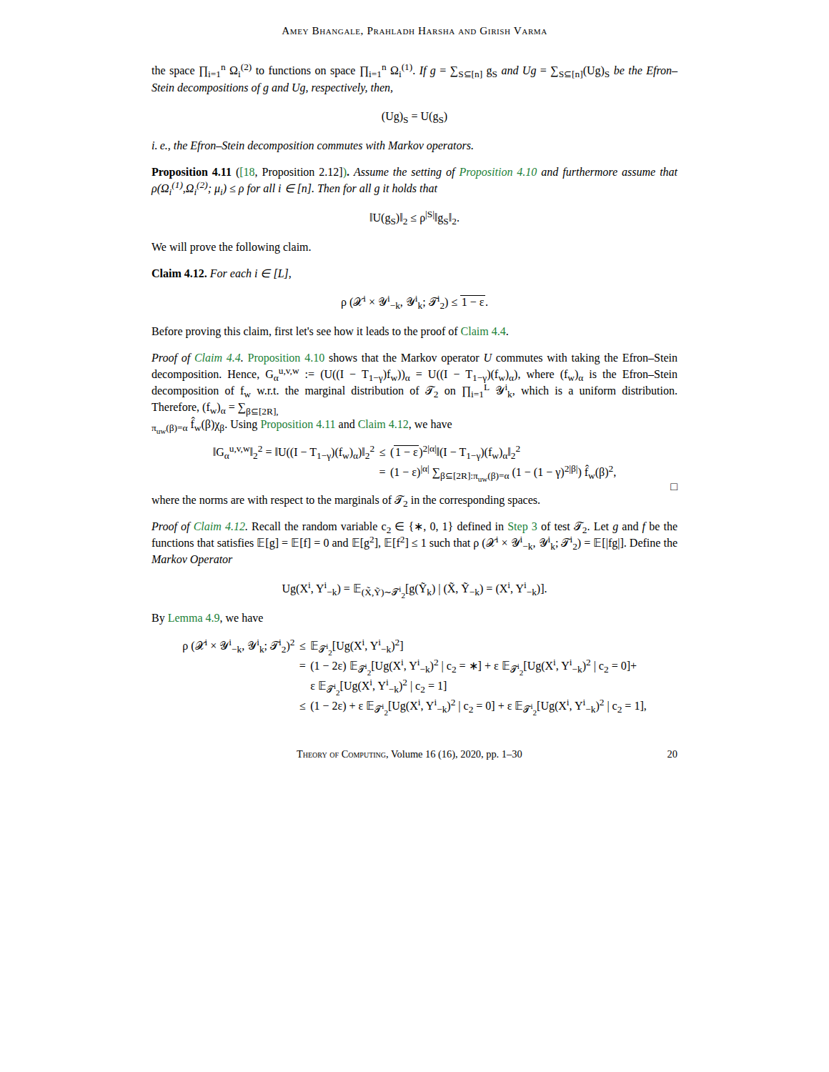Amey Bhangale, Prahladh Harsha and Girish Varma
the space ∏i=1n Ωi(2) to functions on space ∏i=1n Ωi(1). If g = ∑S⊆[n] gS and Ug = ∑S⊆[n](Ug)S be the Efron–Stein decompositions of g and Ug, respectively, then,
(Ug)S = U(gS)
i. e., the Efron–Stein decomposition commutes with Markov operators.
Proposition 4.11 ([18, Proposition 2.12]). Assume the setting of Proposition 4.10 and furthermore assume that ρ(Ωi(1),Ωi(2); μi) ≤ ρ for all i ∈ [n]. Then for all g it holds that
‖U(gS)‖2 ≤ ρ|S|‖gS‖2.
We will prove the following claim.
Claim 4.12. For each i ∈ [L],
ρ (𝒳i × 𝒴i−k, 𝒴ik; 𝒯i2) ≤ 1 − ε.
Before proving this claim, first let's see how it leads to the proof of Claim 4.4.
Proof of Claim 4.4. Proposition 4.10 shows that the Markov operator U commutes with taking the Efron–Stein decomposition. Hence, Gαu,v,w := (U((I − T1−γ)fw))α = U((I − T1−γ)(fw)α), where (fw)α is the Efron–Stein decomposition of fw w.r.t. the marginal distribution of 𝒯2 on ∏i=1L 𝒴ik, which is a uniform distribution. Therefore, (fw)α = ∑β⊆[2R],
πuw(β)=α f̂w(β)χβ. Using Proposition 4.11 and Claim 4.12, we have
| ‖G α u,v,w ‖ 2 2 = ‖U((I − T 1−γ )(f w ) α )‖ 2 2 | ≤ | ( 1 − ε ) 2/α/ ‖(I − T 1−γ )(f w ) α ‖ 2 2 |
| | = | (1 − ε) /α/ ∑ β⊆[2R]:π uw (β)=α (1 − (1 − γ) 2/β/ ) f̂ w (β) 2 , |
where the norms are with respect to the marginals of 𝒯2 in the corresponding spaces. □
Proof of Claim 4.12. Recall the random variable c2 ∈ {∗, 0, 1} defined in Step 3 of test 𝒯2. Let g and f be the functions that satisfies 𝔼[g] = 𝔼[f] = 0 and 𝔼[g2], 𝔼[f2] ≤ 1 such that ρ (𝒳i × 𝒴i−k, 𝒴ik; 𝒯i2) = 𝔼[|fg|]. Define the Markov Operator
Ug(Xi, Yi−k) = 𝔼(X̃,Ỹ)∼𝒯i2[g(Ỹk) | (X̃, Ỹ−k) = (Xi, Yi−k)].
By Lemma 4.9, we have
| ρ (𝒳 i × 𝒴 i −k , 𝒴 i k ; 𝒯 i 2 ) 2 | ≤ | 𝔼 𝒯 i 2 [Ug(X i , Y i −k ) 2 ] |
| | = | (1 − 2ε) 𝔼 𝒯 i 2 [Ug(X i , Y i −k ) 2 / c 2 = ∗] + ε 𝔼 𝒯 i 2 [Ug(X i , Y i −k ) 2 / c 2 = 0]+ |
| | | ε 𝔼 𝒯 i 2 [Ug(X i , Y i −k ) 2 / c 2 = 1] |
| | ≤ | (1 − 2ε) + ε 𝔼 𝒯 i 2 [Ug(X i , Y i −k ) 2 / c 2 = 0] + ε 𝔼 𝒯 i 2 [Ug(X i , Y i −k ) 2 / c 2 = 1], |
Theory of Computing, Volume 16 (16), 2020, pp. 1–30 20